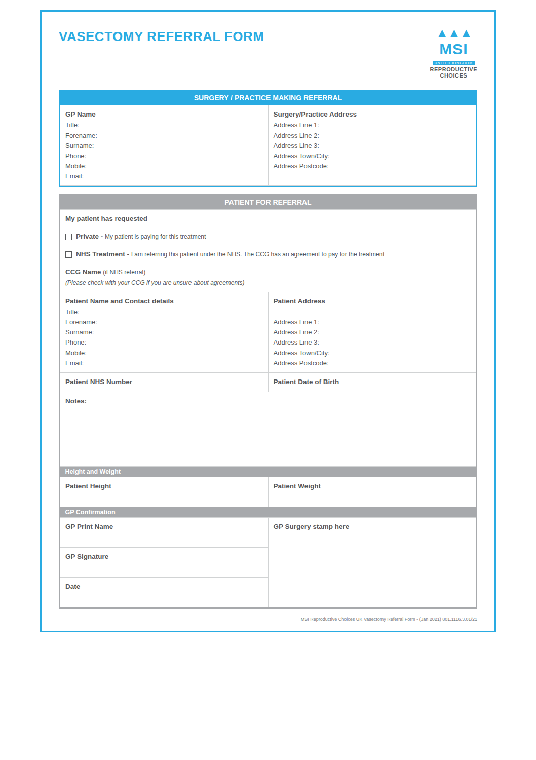VASECTOMY REFERRAL FORM
▲▲▲
MSI
UNITED KINGDOM
REPRODUCTIVE
CHOICES
SURGERY / PRACTICE MAKING REFERRAL
| GP Name Title: Forename: Surname: Phone: Mobile: Email: | Surgery/Practice Address Address Line 1: Address Line 2: Address Line 3: Address Town/City: Address Postcode: |
PATIENT FOR REFERRAL
| My patient has requested Private - My patient is paying for this treatment NHS Treatment - I am referring this patient under the NHS. The CCG has an agreement to pay for the treatment CCG Name (if NHS referral) (Please check with your CCG if you are unsure about agreements) |
| Patient Name and Contact details Title: Forename: Surname: Phone: Mobile: Email: | Patient Address Address Line 1: Address Line 2: Address Line 3: Address Town/City: Address Postcode: |
| Patient NHS Number | Patient Date of Birth |
| Notes: |
| Height and Weight |
| Patient Height | Patient Weight |
| GP Confirmation |
| GP Print Name | GP Surgery stamp here |
| GP Signature |
| Date |
MSI Reproductive Choices UK Vasectomy Referral Form - (Jan 2021) 801.1116.3.01/21